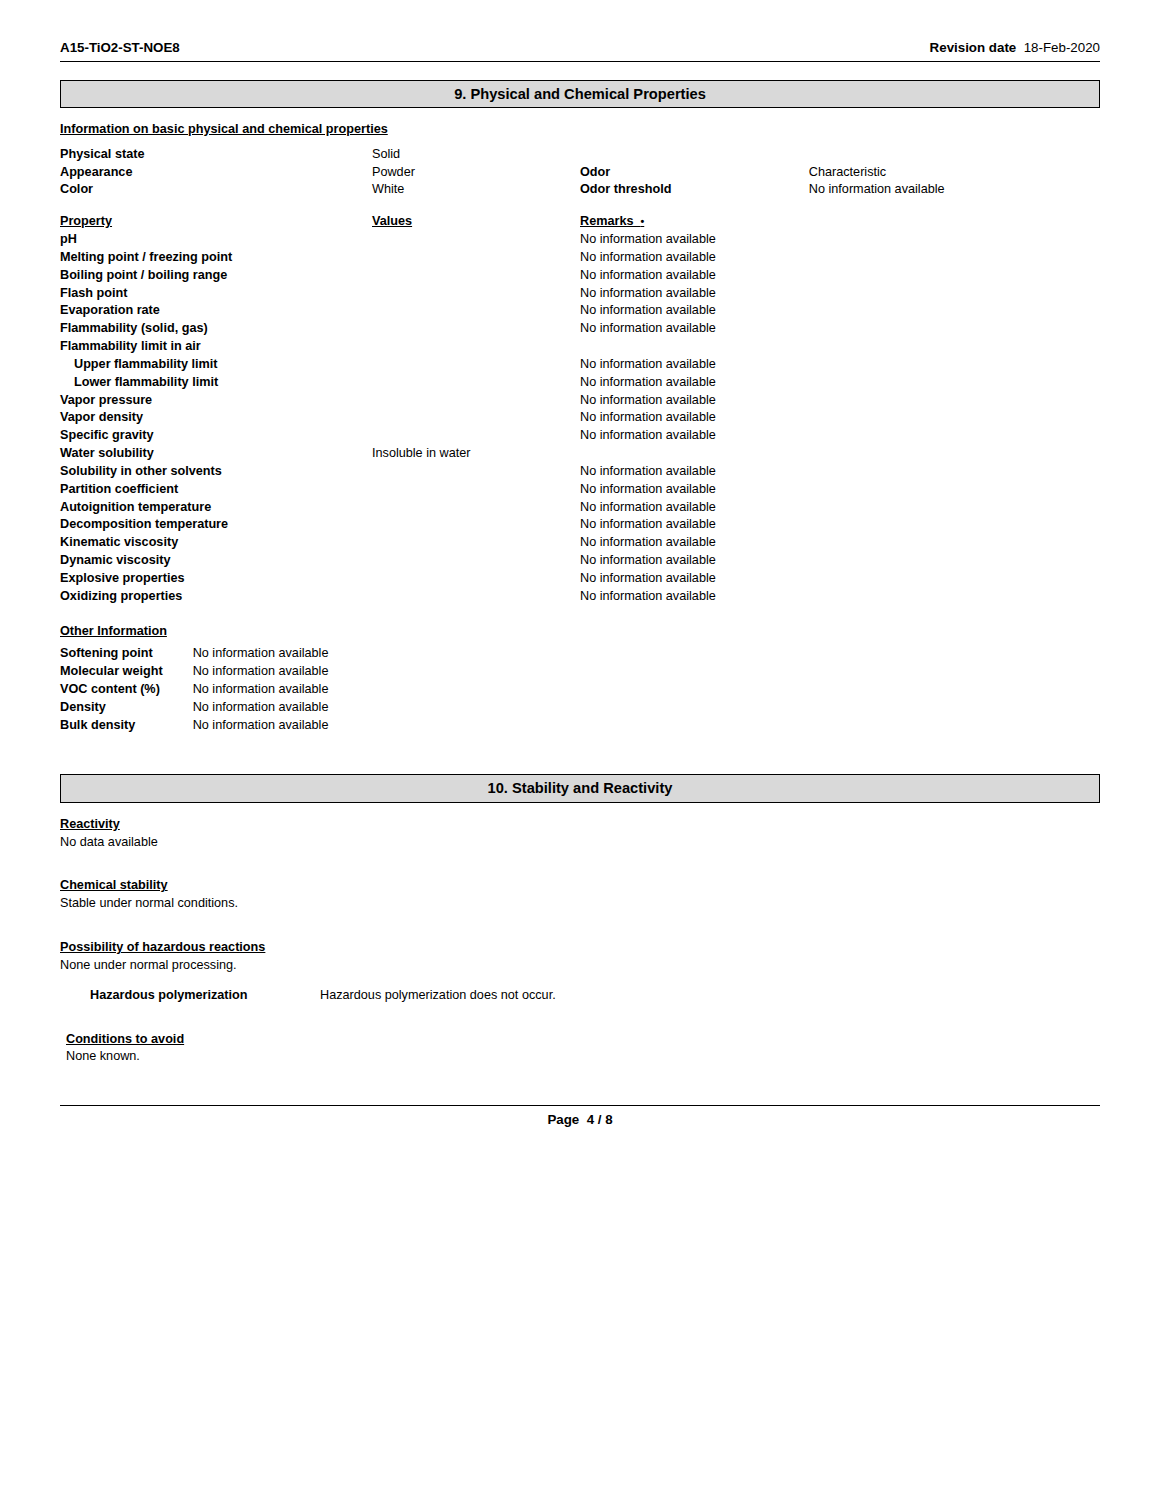A15-TiO2-ST-NOE8
Revision date 18-Feb-2020
9. Physical and Chemical Properties
Information on basic physical and chemical properties
| Physical state | Solid | | |
| Appearance | Powder | Odor | Characteristic |
| Color | White | Odor threshold | No information available |
| Property | Values | Remarks • |
| pH | | No information available |
| Melting point / freezing point | | No information available |
| Boiling point / boiling range | | No information available |
| Flash point | | No information available |
| Evaporation rate | | No information available |
| Flammability (solid, gas) | | No information available |
| Flammability limit in air | | |
| Upper flammability limit | | No information available |
| Lower flammability limit | | No information available |
| Vapor pressure | | No information available |
| Vapor density | | No information available |
| Specific gravity | | No information available |
| Water solubility | Insoluble in water | |
| Solubility in other solvents | | No information available |
| Partition coefficient | | No information available |
| Autoignition temperature | | No information available |
| Decomposition temperature | | No information available |
| Kinematic viscosity | | No information available |
| Dynamic viscosity | | No information available |
| Explosive properties | | No information available |
| Oxidizing properties | | No information available |
Other Information
| Softening point | No information available |
| Molecular weight | No information available |
| VOC content (%) | No information available |
| Density | No information available |
| Bulk density | No information available |
10. Stability and Reactivity
Reactivity
No data available
Chemical stability
Stable under normal conditions.
Possibility of hazardous reactions
None under normal processing.
Hazardous polymerization Hazardous polymerization does not occur.
Conditions to avoid
None known.
Page 4 / 8